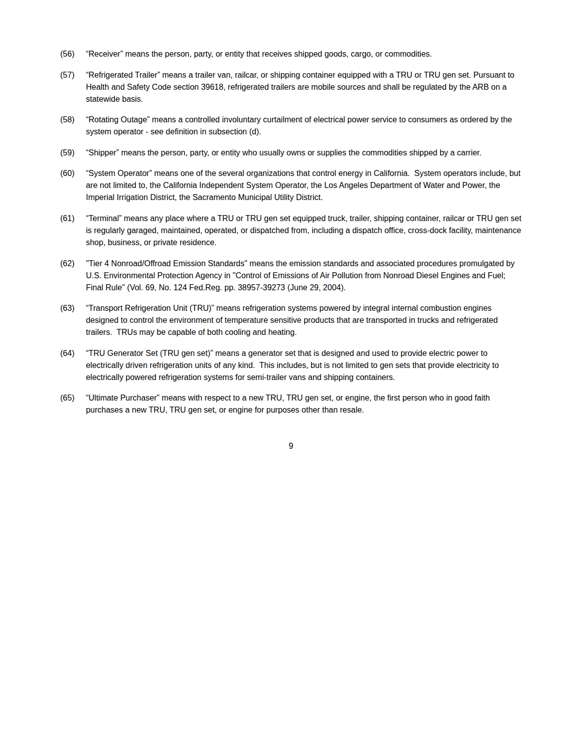(56)“Receiver” means the person, party, or entity that receives shipped goods, cargo, or commodities.
(57)“Refrigerated Trailer” means a trailer van, railcar, or shipping container equipped with a TRU or TRU gen set. Pursuant to Health and Safety Code section 39618, refrigerated trailers are mobile sources and shall be regulated by the ARB on a statewide basis.
(58)“Rotating Outage” means a controlled involuntary curtailment of electrical power service to consumers as ordered by the system operator - see definition in subsection (d).
(59)“Shipper” means the person, party, or entity who usually owns or supplies the commodities shipped by a carrier.
(60)“System Operator” means one of the several organizations that control energy in California. System operators include, but are not limited to, the California Independent System Operator, the Los Angeles Department of Water and Power, the Imperial Irrigation District, the Sacramento Municipal Utility District.
(61)“Terminal” means any place where a TRU or TRU gen set equipped truck, trailer, shipping container, railcar or TRU gen set is regularly garaged, maintained, operated, or dispatched from, including a dispatch office, cross-dock facility, maintenance shop, business, or private residence.
(62)"Tier 4 Nonroad/Offroad Emission Standards" means the emission standards and associated procedures promulgated by U.S. Environmental Protection Agency in "Control of Emissions of Air Pollution from Nonroad Diesel Engines and Fuel; Final Rule" (Vol. 69, No. 124 Fed.Reg. pp. 38957-39273 (June 29, 2004).
(63)“Transport Refrigeration Unit (TRU)” means refrigeration systems powered by integral internal combustion engines designed to control the environment of temperature sensitive products that are transported in trucks and refrigerated trailers. TRUs may be capable of both cooling and heating.
(64)“TRU Generator Set (TRU gen set)” means a generator set that is designed and used to provide electric power to electrically driven refrigeration units of any kind. This includes, but is not limited to gen sets that provide electricity to electrically powered refrigeration systems for semi-trailer vans and shipping containers.
(65)“Ultimate Purchaser” means with respect to a new TRU, TRU gen set, or engine, the first person who in good faith purchases a new TRU, TRU gen set, or engine for purposes other than resale.
9